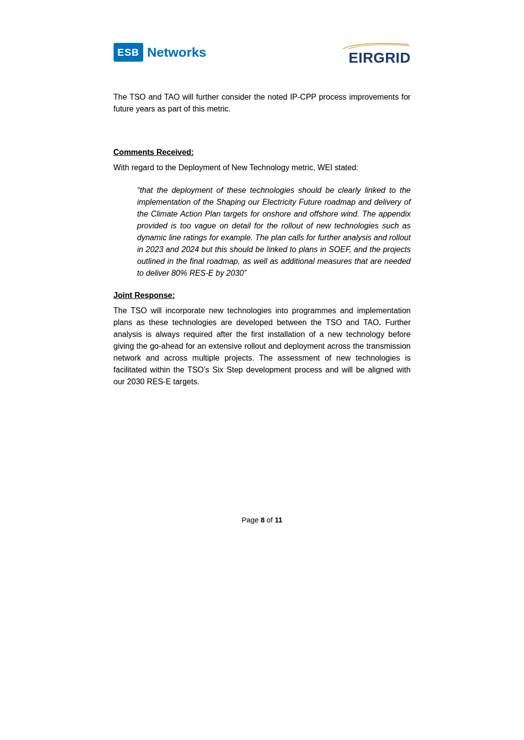ESB Networks
EIRGRID
The TSO and TAO will further consider the noted IP-CPP process improvements for future years as part of this metric.
Comments Received:
With regard to the Deployment of New Technology metric, WEI stated:
“that the deployment of these technologies should be clearly linked to the implementation of the Shaping our Electricity Future roadmap and delivery of the Climate Action Plan targets for onshore and offshore wind. The appendix provided is too vague on detail for the rollout of new technologies such as dynamic line ratings for example. The plan calls for further analysis and rollout in 2023 and 2024 but this should be linked to plans in SOEF, and the projects outlined in the final roadmap, as well as additional measures that are needed to deliver 80% RES-E by 2030”
Joint Response:
The TSO will incorporate new technologies into programmes and implementation plans as these technologies are developed between the TSO and TAO. Further analysis is always required after the first installation of a new technology before giving the go-ahead for an extensive rollout and deployment across the transmission network and across multiple projects. The assessment of new technologies is facilitated within the TSO’s Six Step development process and will be aligned with our 2030 RES-E targets.
Page 8 of 11